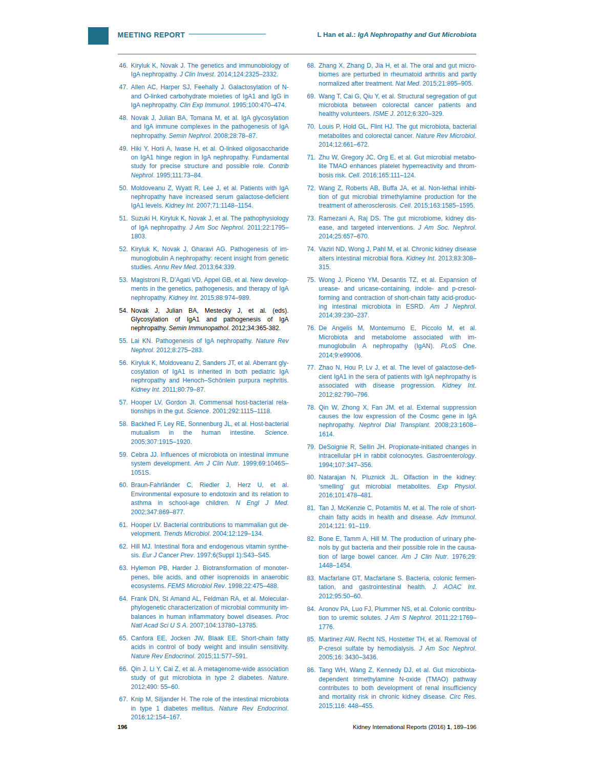MEETING REPORT
L Han et al.: IgA Nephropathy and Gut Microbiota
46. Kiryluk K, Novak J. The genetics and immunobiology of IgA nephropathy. J Clin Invest. 2014;124:2325–2332.
47. Allen AC, Harper SJ, Feehally J. Galactosylation of N- and O-linked carbohydrate moieties of IgA1 and IgG in IgA nephropathy. Clin Exp Immunol. 1995;100:470–474.
48. Novak J, Julian BA, Tomana M, et al. IgA glycosylation and IgA immune complexes in the pathogenesis of IgA nephropathy. Semin Nephrol. 2008;28:78–87.
49. Hiki Y, Horii A, Iwase H, et al. O-linked oligosaccharide on IgA1 hinge region in IgA nephropathy. Fundamental study for precise structure and possible role. Contrib Nephrol. 1995;111:73–84.
50. Moldoveanu Z, Wyatt R, Lee J, et al. Patients with IgA nephropathy have increased serum galactose-deficient IgA1 levels. Kidney Int. 2007;71:1148–1154.
51. Suzuki H, Kiryluk K, Novak J, et al. The pathophysiology of IgA nephropathy. J Am Soc Nephrol. 2011;22:1795–1803.
52. Kiryluk K, Novak J, Gharavi AG. Pathogenesis of immunoglobulin A nephropathy: recent insight from genetic studies. Annu Rev Med. 2013;64:339.
53. Magistroni R, D’Agati VD, Appel GB, et al. New developments in the genetics, pathogenesis, and therapy of IgA nephropathy. Kidney Int. 2015;88:974–989.
54. Novak J, Julian BA, Mestecky J, et al. (eds). Glycosylation of IgA1 and pathogenesis of IgA nephropathy. Semin Immunopathol. 2012;34:365-382.
55. Lai KN. Pathogenesis of IgA nephropathy. Nature Rev Nephrol. 2012;8:275–283.
56. Kiryluk K, Moldoveanu Z, Sanders JT, et al. Aberrant glycosylation of IgA1 is inherited in both pediatric IgA nephropathy and Henoch–Schönlein purpura nephritis. Kidney Int. 2011;80:79–87.
57. Hooper LV, Gordon JI. Commensal host-bacterial relationships in the gut. Science. 2001;292:1115–1118.
58. Backhed F, Ley RE, Sonnenburg JL, et al. Host-bacterial mutualism in the human intestine. Science. 2005;307:1915–1920.
59. Cebra JJ. Influences of microbiota on intestinal immune system development. Am J Clin Nutr. 1999;69:1046S–1051S.
60. Braun-Fahrländer C, Riedler J, Herz U, et al. Environmental exposure to endotoxin and its relation to asthma in school-age children. N Engl J Med. 2002;347:869–877.
61. Hooper LV. Bacterial contributions to mammalian gut development. Trends Microbiol. 2004;12:129–134.
62. Hill MJ. Intestinal flora and endogenous vitamin synthesis. Eur J Cancer Prev. 1997;6(Suppl 1):S43–S45.
63. Hylemon PB, Harder J. Biotransformation of monoterpenes, bile acids, and other isoprenoids in anaerobic ecosystems. FEMS Microbiol Rev. 1998;22:475–488.
64. Frank DN, St Amand AL, Feldman RA, et al. Molecular-phylogenetic characterization of microbial community imbalances in human inflammatory bowel diseases. Proc Natl Acad Sci U S A. 2007;104:13780–13785.
65. Canfora EE, Jocken JW, Blaak EE. Short-chain fatty acids in control of body weight and insulin sensitivity. Nature Rev Endocrinol. 2015;11:577–591.
66. Qin J, Li Y, Cai Z, et al. A metagenome-wide association study of gut microbiota in type 2 diabetes. Nature. 2012;490: 55–60.
67. Knip M, Siljander H. The role of the intestinal microbiota in type 1 diabetes mellitus. Nature Rev Endocrinol. 2016;12:154–167.
68. Zhang X, Zhang D, Jia H, et al. The oral and gut microbiomes are perturbed in rheumatoid arthritis and partly normalized after treatment. Nat Med. 2015;21:895–905.
69. Wang T, Cai G, Qiu Y, et al. Structural segregation of gut microbiota between colorectal cancer patients and healthy volunteers. ISME J. 2012;6:320–329.
70. Louis P, Hold GL, Flint HJ. The gut microbiota, bacterial metabolites and colorectal cancer. Nature Rev Microbiol. 2014;12:661–672.
71. Zhu W, Gregory JC, Org E, et al. Gut microbial metabolite TMAO enhances platelet hyperreactivity and thrombosis risk. Cell. 2016;165:111–124.
72. Wang Z, Roberts AB, Buffa JA, et al. Non-lethal inhibition of gut microbial trimethylamine production for the treatment of atherosclerosis. Cell. 2015;163:1585–1595.
73. Ramezani A, Raj DS. The gut microbiome, kidney disease, and targeted interventions. J Am Soc. Nephrol. 2014;25:657–670.
74. Vaziri ND, Wong J, Pahl M, et al. Chronic kidney disease alters intestinal microbial flora. Kidney Int. 2013;83:308–315.
75. Wong J, Piceno YM, Desantis TZ, et al. Expansion of urease- and uricase-containing, indole- and p-cresol-forming and contraction of short-chain fatty acid-producing intestinal microbiota in ESRD. Am J Nephrol. 2014;39:230–237.
76. De Angelis M, Montemurno E, Piccolo M, et al. Microbiota and metabolome associated with immunoglobulin A nephropathy (IgAN). PLoS One. 2014;9:e99006.
77. Zhao N, Hou P, Lv J, et al. The level of galactose-deficient IgA1 in the sera of patients with IgA nephropathy is associated with disease progression. Kidney Int. 2012;82:790–796.
78. Qin W, Zhong X, Fan JM, et al. External suppression causes the low expression of the Cosmc gene in IgA nephropathy. Nephrol Dial Transplant. 2008;23:1608–1614.
79. DeSoignie R, Sellin JH. Propionate-initiated changes in intracellular pH in rabbit colonocytes. Gastroenterology. 1994;107:347–356.
80. Natarajan N, Pluznick JL. Olfaction in the kidney: ‘smelling’ gut microbial metabolites. Exp Physiol. 2016;101:478–481.
81. Tan J, McKenzie C, Potamitis M, et al. The role of short-chain fatty acids in health and disease. Adv Immunol. 2014;121: 91–119.
82. Bone E, Tamm A, Hill M. The production of urinary phenols by gut bacteria and their possible role in the causation of large bowel cancer. Am J Clin Nutr. 1976;29: 1448–1454.
83. Macfarlane GT, Macfarlane S. Bacteria, colonic fermentation, and gastrointestinal health. J. AOAC Int. 2012;95:50–60.
84. Aronov PA, Luo FJ, Plummer NS, et al. Colonic contribution to uremic solutes. J Am S Nephrol. 2011;22:1769–1776.
85. Martinez AW, Recht NS, Hostetter TH, et al. Removal of P-cresol sulfate by hemodialysis. J Am Soc Nephrol. 2005;16: 3430–3436.
86. Tang WH, Wang Z, Kennedy DJ, et al. Gut microbiota-dependent trimethylamine N-oxide (TMAO) pathway contributes to both development of renal insufficiency and mortality risk in chronic kidney disease. Circ Res. 2015;116: 448–455.
196 Kidney International Reports (2016) 1, 189–196